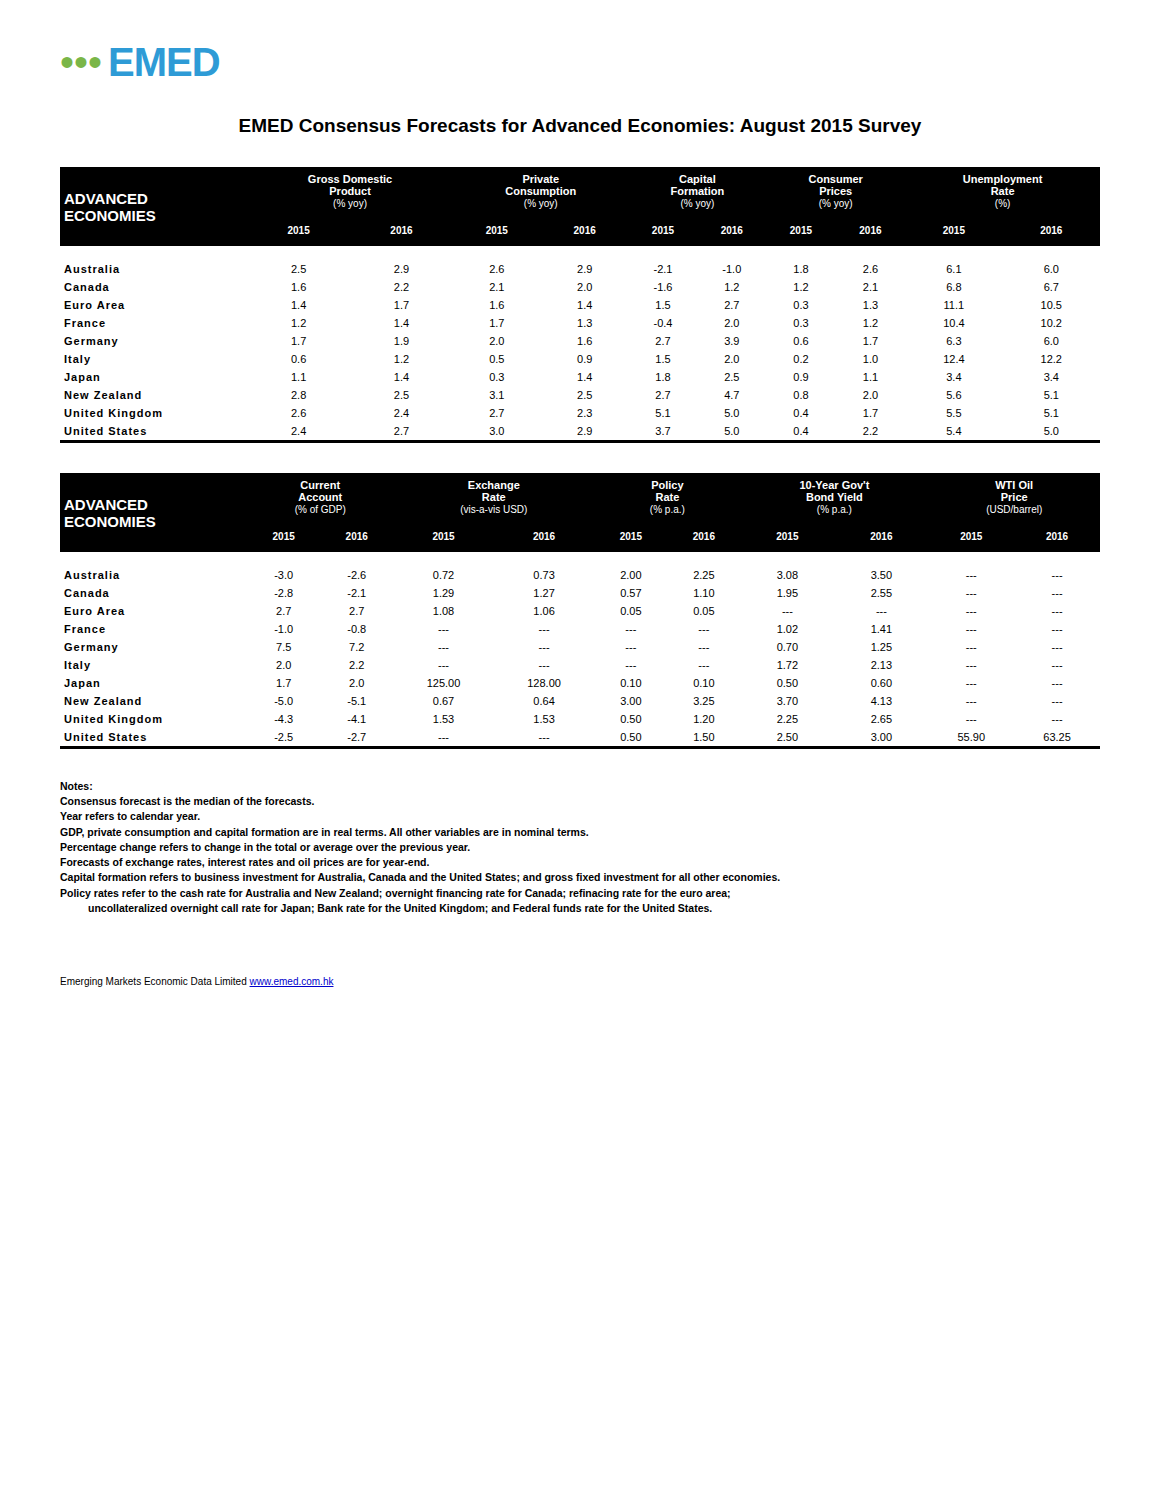•••EMED
EMED Consensus Forecasts for Advanced Economies: August 2015 Survey
| ADVANCED ECONOMIES | Gross Domestic Product (% yoy) | Private Consumption (% yoy) | Capital Formation (% yoy) | Consumer Prices (% yoy) | Unemployment Rate (%) |
| --- | --- | --- | --- | --- | --- |
| 2015 | 2016 | 2015 | 2016 | 2015 | 2016 | 2015 | 2016 | 2015 | 2016 |
| Australia | 2.5 | 2.9 | 2.6 | 2.9 | -2.1 | -1.0 | 1.8 | 2.6 | 6.1 | 6.0 |
| Canada | 1.6 | 2.2 | 2.1 | 2.0 | -1.6 | 1.2 | 1.2 | 2.1 | 6.8 | 6.7 |
| Euro Area | 1.4 | 1.7 | 1.6 | 1.4 | 1.5 | 2.7 | 0.3 | 1.3 | 11.1 | 10.5 |
| France | 1.2 | 1.4 | 1.7 | 1.3 | -0.4 | 2.0 | 0.3 | 1.2 | 10.4 | 10.2 |
| Germany | 1.7 | 1.9 | 2.0 | 1.6 | 2.7 | 3.9 | 0.6 | 1.7 | 6.3 | 6.0 |
| Italy | 0.6 | 1.2 | 0.5 | 0.9 | 1.5 | 2.0 | 0.2 | 1.0 | 12.4 | 12.2 |
| Japan | 1.1 | 1.4 | 0.3 | 1.4 | 1.8 | 2.5 | 0.9 | 1.1 | 3.4 | 3.4 |
| New Zealand | 2.8 | 2.5 | 3.1 | 2.5 | 2.7 | 4.7 | 0.8 | 2.0 | 5.6 | 5.1 |
| United Kingdom | 2.6 | 2.4 | 2.7 | 2.3 | 5.1 | 5.0 | 0.4 | 1.7 | 5.5 | 5.1 |
| United States | 2.4 | 2.7 | 3.0 | 2.9 | 3.7 | 5.0 | 0.4 | 2.2 | 5.4 | 5.0 |
| ADVANCED ECONOMIES | Current Account (% of GDP) | Exchange Rate (vis-a-vis USD) | Policy Rate (% p.a.) | 10-Year Gov't Bond Yield (% p.a.) | WTI Oil Price (USD/barrel) |
| --- | --- | --- | --- | --- | --- |
| 2015 | 2016 | 2015 | 2016 | 2015 | 2016 | 2015 | 2016 | 2015 | 2016 |
| Australia | -3.0 | -2.6 | 0.72 | 0.73 | 2.00 | 2.25 | 3.08 | 3.50 | --- | --- |
| Canada | -2.8 | -2.1 | 1.29 | 1.27 | 0.57 | 1.10 | 1.95 | 2.55 | --- | --- |
| Euro Area | 2.7 | 2.7 | 1.08 | 1.06 | 0.05 | 0.05 | --- | --- | --- | --- |
| France | -1.0 | -0.8 | --- | --- | --- | --- | 1.02 | 1.41 | --- | --- |
| Germany | 7.5 | 7.2 | --- | --- | --- | --- | 0.70 | 1.25 | --- | --- |
| Italy | 2.0 | 2.2 | --- | --- | --- | --- | 1.72 | 2.13 | --- | --- |
| Japan | 1.7 | 2.0 | 125.00 | 128.00 | 0.10 | 0.10 | 0.50 | 0.60 | --- | --- |
| New Zealand | -5.0 | -5.1 | 0.67 | 0.64 | 3.00 | 3.25 | 3.70 | 4.13 | --- | --- |
| United Kingdom | -4.3 | -4.1 | 1.53 | 1.53 | 0.50 | 1.20 | 2.25 | 2.65 | --- | --- |
| United States | -2.5 | -2.7 | --- | --- | 0.50 | 1.50 | 2.50 | 3.00 | 55.90 | 63.25 |
Notes:
Consensus forecast is the median of the forecasts.
Year refers to calendar year.
GDP, private consumption and capital formation are in real terms. All other variables are in nominal terms.
Percentage change refers to change in the total or average over the previous year.
Forecasts of exchange rates, interest rates and oil prices are for year-end.
Capital formation refers to business investment for Australia, Canada and the United States; and gross fixed investment for all other economies.
Policy rates refer to the cash rate for Australia and New Zealand; overnight financing rate for Canada; refinacing rate for the euro area;
uncollateralized overnight call rate for Japan; Bank rate for the United Kingdom; and Federal funds rate for the United States.
Emerging Markets Economic Data Limited www.emed.com.hk